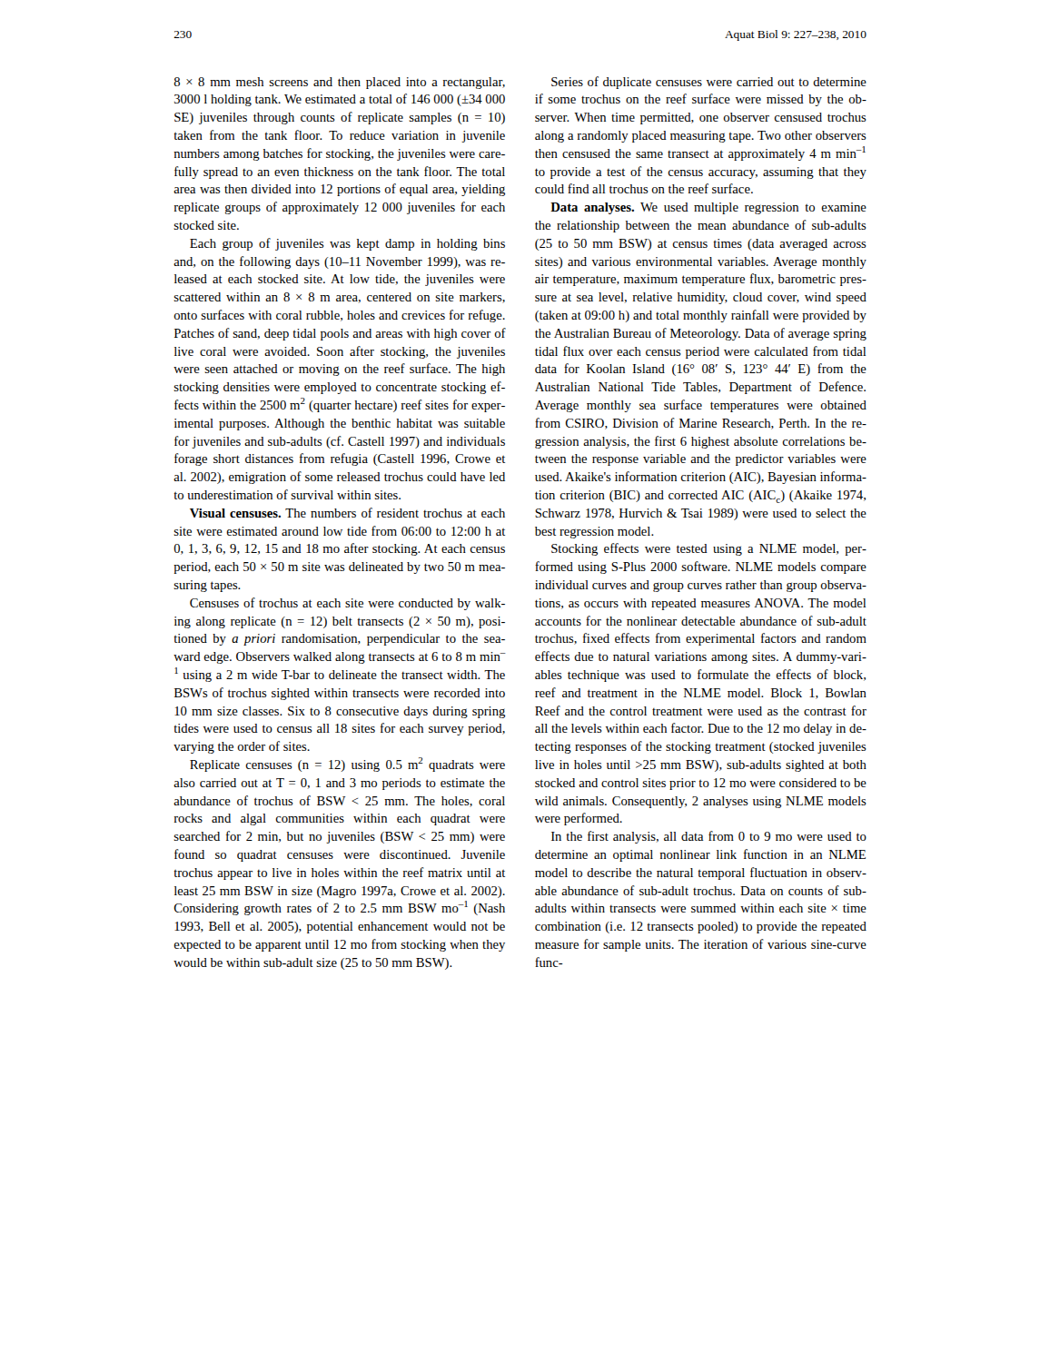230 Aquat Biol 9: 227–238, 2010
8 × 8 mm mesh screens and then placed into a rectangular, 3000 l holding tank. We estimated a total of 146 000 (±34 000 SE) juveniles through counts of replicate samples (n = 10) taken from the tank floor. To reduce variation in juvenile numbers among batches for stocking, the juveniles were carefully spread to an even thickness on the tank floor. The total area was then divided into 12 portions of equal area, yielding replicate groups of approximately 12 000 juveniles for each stocked site.
Each group of juveniles was kept damp in holding bins and, on the following days (10–11 November 1999), was released at each stocked site. At low tide, the juveniles were scattered within an 8 × 8 m area, centered on site markers, onto surfaces with coral rubble, holes and crevices for refuge. Patches of sand, deep tidal pools and areas with high cover of live coral were avoided. Soon after stocking, the juveniles were seen attached or moving on the reef surface. The high stocking densities were employed to concentrate stocking effects within the 2500 m2 (quarter hectare) reef sites for experimental purposes. Although the benthic habitat was suitable for juveniles and sub-adults (cf. Castell 1997) and individuals forage short distances from refugia (Castell 1996, Crowe et al. 2002), emigration of some released trochus could have led to underestimation of survival within sites.
Visual censuses. The numbers of resident trochus at each site were estimated around low tide from 06:00 to 12:00 h at 0, 1, 3, 6, 9, 12, 15 and 18 mo after stocking. At each census period, each 50 × 50 m site was delineated by two 50 m measuring tapes.
Censuses of trochus at each site were conducted by walking along replicate (n = 12) belt transects (2 × 50 m), positioned by a priori randomisation, perpendicular to the seaward edge. Observers walked along transects at 6 to 8 m min–1 using a 2 m wide T-bar to delineate the transect width. The BSWs of trochus sighted within transects were recorded into 10 mm size classes. Six to 8 consecutive days during spring tides were used to census all 18 sites for each survey period, varying the order of sites.
Replicate censuses (n = 12) using 0.5 m2 quadrats were also carried out at T = 0, 1 and 3 mo periods to estimate the abundance of trochus of BSW < 25 mm. The holes, coral rocks and algal communities within each quadrat were searched for 2 min, but no juveniles (BSW < 25 mm) were found so quadrat censuses were discontinued. Juvenile trochus appear to live in holes within the reef matrix until at least 25 mm BSW in size (Magro 1997a, Crowe et al. 2002). Considering growth rates of 2 to 2.5 mm BSW mo–1 (Nash 1993, Bell et al. 2005), potential enhancement would not be expected to be apparent until 12 mo from stocking when they would be within sub-adult size (25 to 50 mm BSW).
Series of duplicate censuses were carried out to determine if some trochus on the reef surface were missed by the observer. When time permitted, one observer censused trochus along a randomly placed measuring tape. Two other observers then censused the same transect at approximately 4 m min–1 to provide a test of the census accuracy, assuming that they could find all trochus on the reef surface.
Data analyses. We used multiple regression to examine the relationship between the mean abundance of sub-adults (25 to 50 mm BSW) at census times (data averaged across sites) and various environmental variables. Average monthly air temperature, maximum temperature flux, barometric pressure at sea level, relative humidity, cloud cover, wind speed (taken at 09:00 h) and total monthly rainfall were provided by the Australian Bureau of Meteorology. Data of average spring tidal flux over each census period were calculated from tidal data for Koolan Island (16° 08′ S, 123° 44′ E) from the Australian National Tide Tables, Department of Defence. Average monthly sea surface temperatures were obtained from CSIRO, Division of Marine Research, Perth. In the regression analysis, the first 6 highest absolute correlations between the response variable and the predictor variables were used. Akaike's information criterion (AIC), Bayesian information criterion (BIC) and corrected AIC (AICc) (Akaike 1974, Schwarz 1978, Hurvich & Tsai 1989) were used to select the best regression model.
Stocking effects were tested using a NLME model, performed using S-Plus 2000 software. NLME models compare individual curves and group curves rather than group observations, as occurs with repeated measures ANOVA. The model accounts for the nonlinear detectable abundance of sub-adult trochus, fixed effects from experimental factors and random effects due to natural variations among sites. A dummy-variables technique was used to formulate the effects of block, reef and treatment in the NLME model. Block 1, Bowlan Reef and the control treatment were used as the contrast for all the levels within each factor. Due to the 12 mo delay in detecting responses of the stocking treatment (stocked juveniles live in holes until >25 mm BSW), sub-adults sighted at both stocked and control sites prior to 12 mo were considered to be wild animals. Consequently, 2 analyses using NLME models were performed.
In the first analysis, all data from 0 to 9 mo were used to determine an optimal nonlinear link function in an NLME model to describe the natural temporal fluctuation in observable abundance of sub-adult trochus. Data on counts of sub-adults within transects were summed within each site × time combination (i.e. 12 transects pooled) to provide the repeated measure for sample units. The iteration of various sine-curve func-